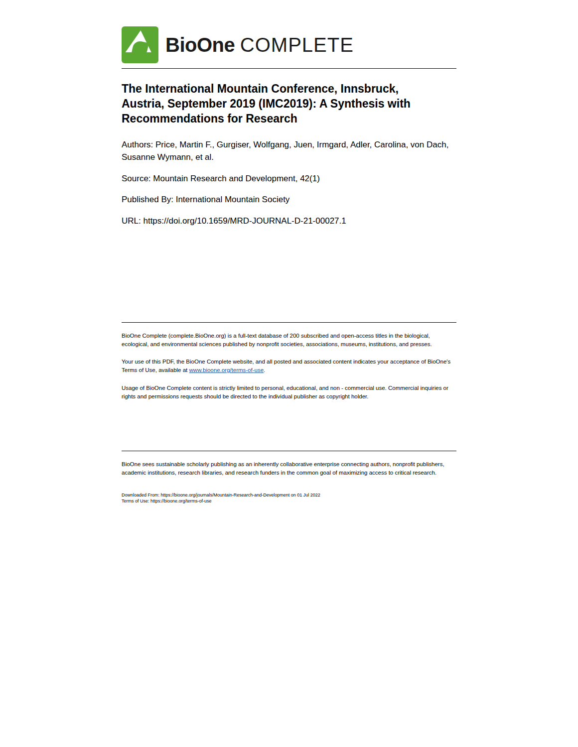BioOne COMPLETE
The International Mountain Conference, Innsbruck,
Austria, September 2019 (IMC2019): A Synthesis with
Recommendations for Research
Authors: Price, Martin F., Gurgiser, Wolfgang, Juen, Irmgard, Adler, Carolina, von Dach, Susanne Wymann, et al.
Source: Mountain Research and Development, 42(1)
Published By: International Mountain Society
URL: https://doi.org/10.1659/MRD-JOURNAL-D-21-00027.1
BioOne Complete (complete.BioOne.org) is a full-text database of 200 subscribed and open-access titles in the biological, ecological, and environmental sciences published by nonprofit societies, associations, museums, institutions, and presses.
Your use of this PDF, the BioOne Complete website, and all posted and associated content indicates your acceptance of BioOne's Terms of Use, available at www.bioone.org/terms-of-use.
Usage of BioOne Complete content is strictly limited to personal, educational, and non - commercial use. Commercial inquiries or rights and permissions requests should be directed to the individual publisher as copyright holder.
BioOne sees sustainable scholarly publishing as an inherently collaborative enterprise connecting authors, nonprofit publishers, academic institutions, research libraries, and research funders in the common goal of maximizing access to critical research.
Downloaded From: https://bioone.org/journals/Mountain-Research-and-Development on 01 Jul 2022
Terms of Use: https://bioone.org/terms-of-use